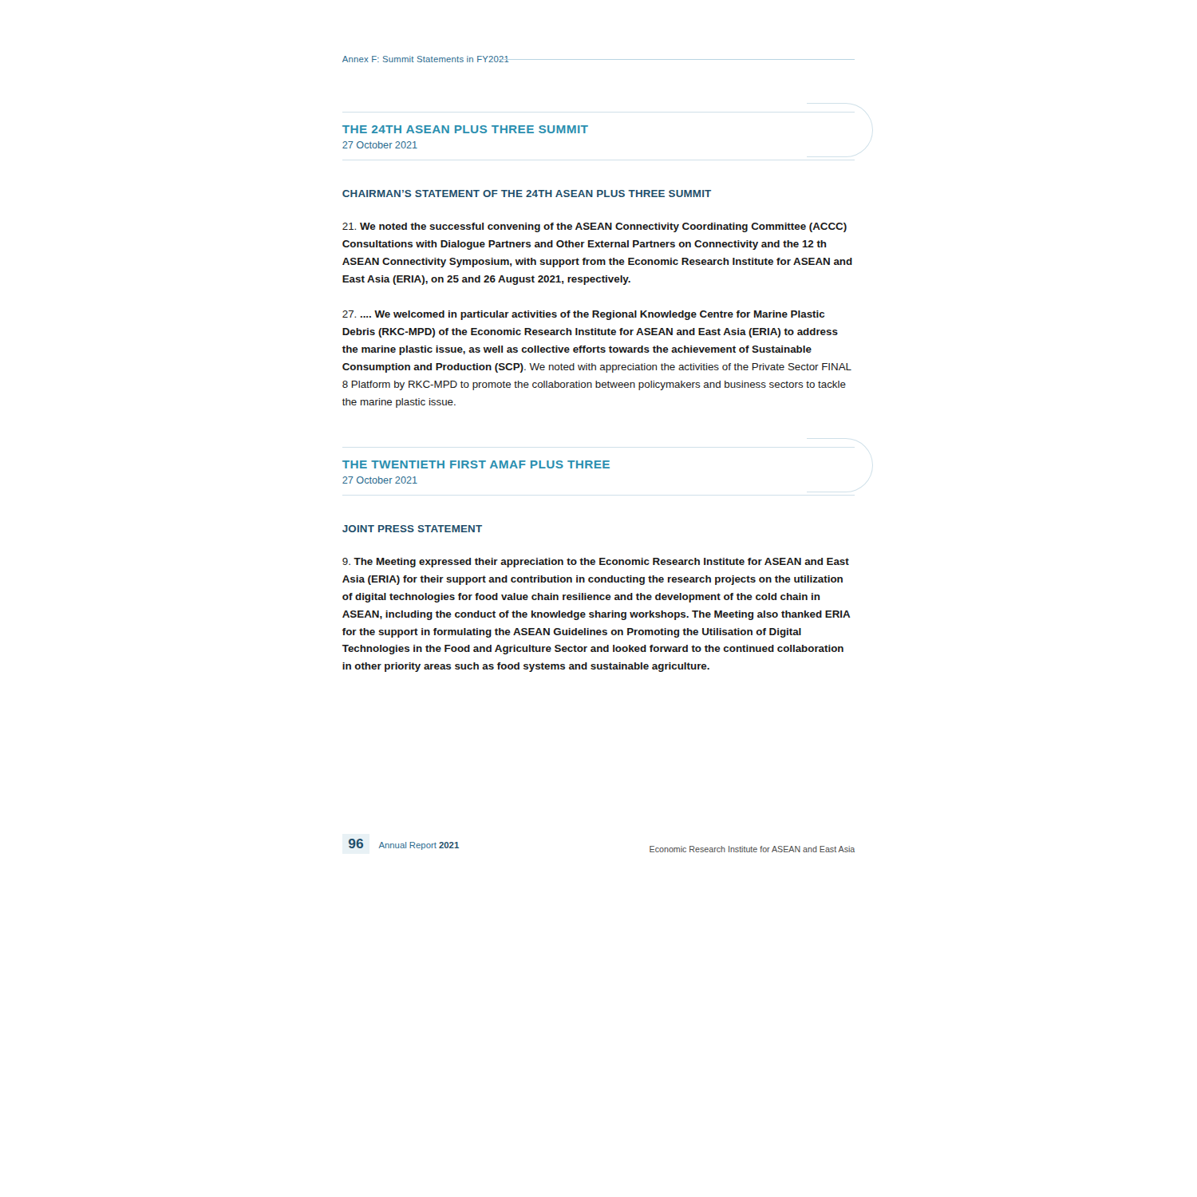Annex F: Summit Statements in FY2021
The 24th ASEAN Plus Three Summit
27 October 2021
Chairman’s Statement of the 24th ASEAN Plus Three Summit
21. We noted the successful convening of the ASEAN Connectivity Coordinating Committee (ACCC) Consultations with Dialogue Partners and Other External Partners on Connectivity and the 12 th ASEAN Connectivity Symposium, with support from the Economic Research Institute for ASEAN and East Asia (ERIA), on 25 and 26 August 2021, respectively.
27. .... We welcomed in particular activities of the Regional Knowledge Centre for Marine Plastic Debris (RKC-MPD) of the Economic Research Institute for ASEAN and East Asia (ERIA) to address the marine plastic issue, as well as collective efforts towards the achievement of Sustainable Consumption and Production (SCP). We noted with appreciation the activities of the Private Sector FINAL 8 Platform by RKC-MPD to promote the collaboration between policymakers and business sectors to tackle the marine plastic issue.
The Twentieth First AMAF Plus Three
27 October 2021
Joint Press Statement
9. The Meeting expressed their appreciation to the Economic Research Institute for ASEAN and East Asia (ERIA) for their support and contribution in conducting the research projects on the utilization of digital technologies for food value chain resilience and the development of the cold chain in ASEAN, including the conduct of the knowledge sharing workshops. The Meeting also thanked ERIA for the support in formulating the ASEAN Guidelines on Promoting the Utilisation of Digital Technologies in the Food and Agriculture Sector and looked forward to the continued collaboration in other priority areas such as food systems and sustainable agriculture.
96 Annual Report 2021
Economic Research Institute for ASEAN and East Asia